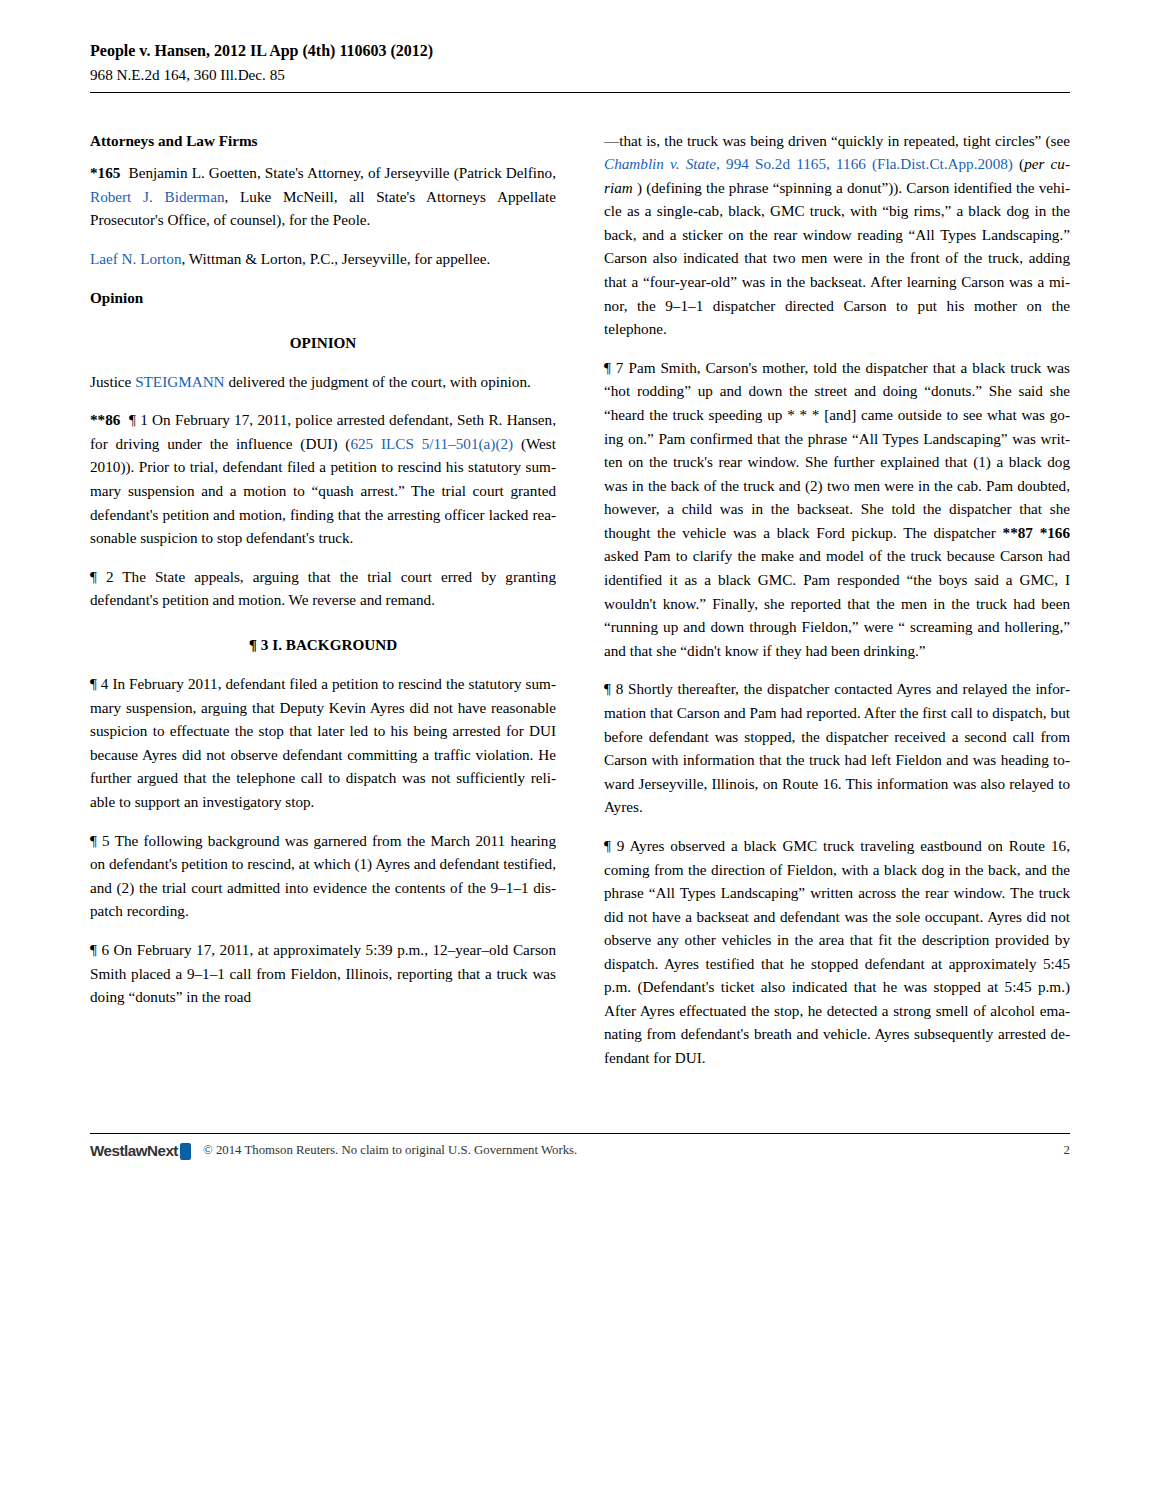People v. Hansen, 2012 IL App (4th) 110603 (2012)
968 N.E.2d 164, 360 Ill.Dec. 85
Attorneys and Law Firms
*165 Benjamin L. Goetten, State's Attorney, of Jerseyville (Patrick Delfino, Robert J. Biderman, Luke McNeill, all State's Attorneys Appellate Prosecutor's Office, of counsel), for the Peole.
Laef N. Lorton, Wittman & Lorton, P.C., Jerseyville, for appellee.
Opinion
OPINION
Justice STEIGMANN delivered the judgment of the court, with opinion.
**86 ¶ 1 On February 17, 2011, police arrested defendant, Seth R. Hansen, for driving under the influence (DUI) (625 ILCS 5/11–501(a)(2) (West 2010)). Prior to trial, defendant filed a petition to rescind his statutory summary suspension and a motion to “quash arrest.” The trial court granted defendant's petition and motion, finding that the arresting officer lacked reasonable suspicion to stop defendant's truck.
¶ 2 The State appeals, arguing that the trial court erred by granting defendant's petition and motion. We reverse and remand.
¶ 3 I. BACKGROUND
¶ 4 In February 2011, defendant filed a petition to rescind the statutory summary suspension, arguing that Deputy Kevin Ayres did not have reasonable suspicion to effectuate the stop that later led to his being arrested for DUI because Ayres did not observe defendant committing a traffic violation. He further argued that the telephone call to dispatch was not sufficiently reliable to support an investigatory stop.
¶ 5 The following background was garnered from the March 2011 hearing on defendant's petition to rescind, at which (1) Ayres and defendant testified, and (2) the trial court admitted into evidence the contents of the 9–1–1 dispatch recording.
¶ 6 On February 17, 2011, at approximately 5:39 p.m., 12–year–old Carson Smith placed a 9–1–1 call from Fieldon, Illinois, reporting that a truck was doing “donuts” in the road
—that is, the truck was being driven “quickly in repeated, tight circles” (see Chamblin v. State, 994 So.2d 1165, 1166 (Fla.Dist.Ct.App.2008) (per curiam ) (defining the phrase “spinning a donut”)). Carson identified the vehicle as a single-cab, black, GMC truck, with “big rims,” a black dog in the back, and a sticker on the rear window reading “All Types Landscaping.” Carson also indicated that two men were in the front of the truck, adding that a “four-year-old” was in the backseat. After learning Carson was a minor, the 9–1–1 dispatcher directed Carson to put his mother on the telephone.
¶ 7 Pam Smith, Carson's mother, told the dispatcher that a black truck was “hot rodding” up and down the street and doing “donuts.” She said she “heard the truck speeding up * * * [and] came outside to see what was going on.” Pam confirmed that the phrase “All Types Landscaping” was written on the truck's rear window. She further explained that (1) a black dog was in the back of the truck and (2) two men were in the cab. Pam doubted, however, a child was in the backseat. She told the dispatcher that she thought the vehicle was a black Ford pickup. The dispatcher **87 *166 asked Pam to clarify the make and model of the truck because Carson had identified it as a black GMC. Pam responded “the boys said a GMC, I wouldn't know.” Finally, she reported that the men in the truck had been “running up and down through Fieldon,” were “ screaming and hollering,” and that she “didn't know if they had been drinking.”
¶ 8 Shortly thereafter, the dispatcher contacted Ayres and relayed the information that Carson and Pam had reported. After the first call to dispatch, but before defendant was stopped, the dispatcher received a second call from Carson with information that the truck had left Fieldon and was heading toward Jerseyville, Illinois, on Route 16. This information was also relayed to Ayres.
¶ 9 Ayres observed a black GMC truck traveling eastbound on Route 16, coming from the direction of Fieldon, with a black dog in the back, and the phrase “All Types Landscaping” written across the rear window. The truck did not have a backseat and defendant was the sole occupant. Ayres did not observe any other vehicles in the area that fit the description provided by dispatch. Ayres testified that he stopped defendant at approximately 5:45 p.m. (Defendant's ticket also indicated that he was stopped at 5:45 p.m.) After Ayres effectuated the stop, he detected a strong smell of alcohol emanating from defendant's breath and vehicle. Ayres subsequently arrested defendant for DUI.
WestlawNext © 2014 Thomson Reuters. No claim to original U.S. Government Works. 2